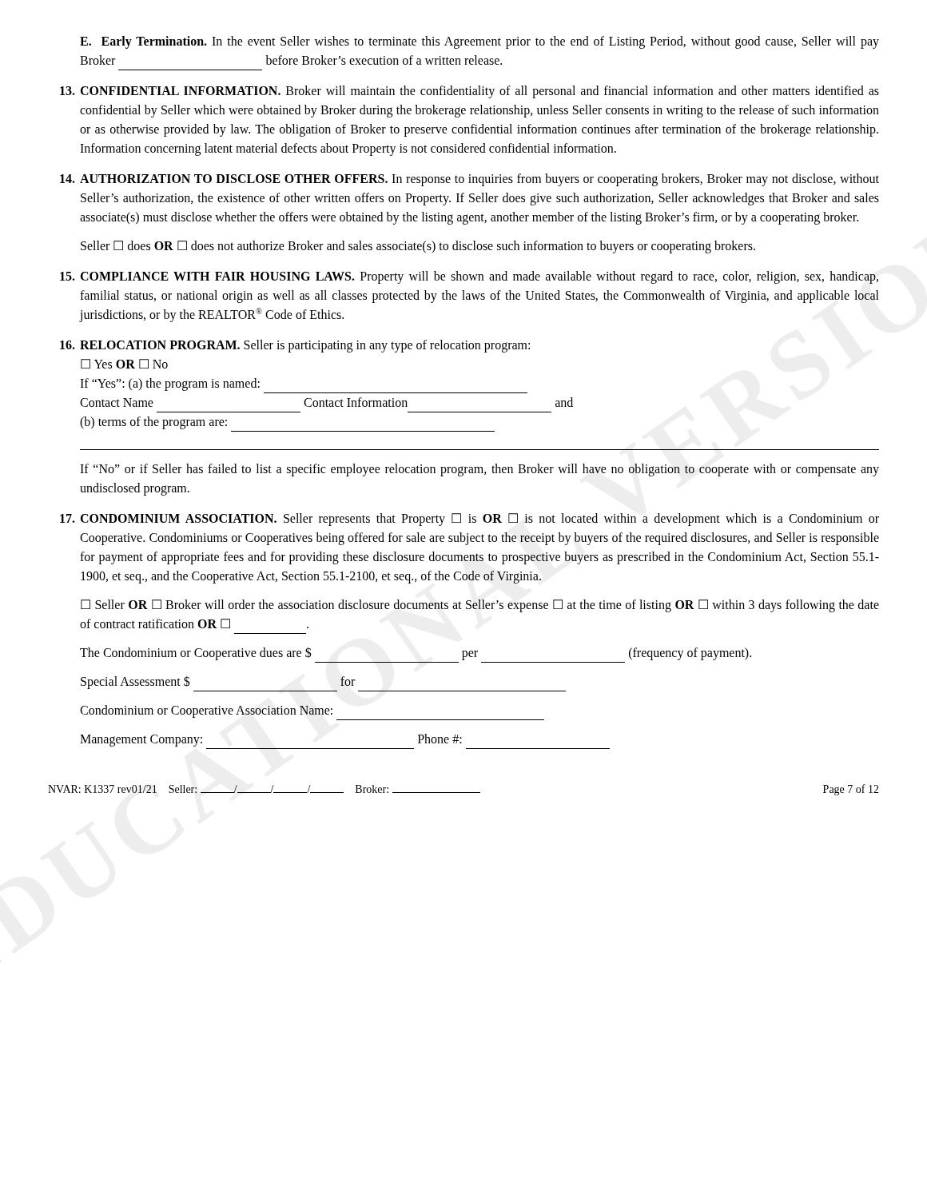EDUCATIONAL VERSION
E. Early Termination. In the event Seller wishes to terminate this Agreement prior to the end of Listing Period, without good cause, Seller will pay Broker before Broker’s execution of a written release.
13. CONFIDENTIAL INFORMATION. Broker will maintain the confidentiality of all personal and financial information and other matters identified as confidential by Seller which were obtained by Broker during the brokerage relationship, unless Seller consents in writing to the release of such information or as otherwise provided by law. The obligation of Broker to preserve confidential information continues after termination of the brokerage relationship. Information concerning latent material defects about Property is not considered confidential information.
14. AUTHORIZATION TO DISCLOSE OTHER OFFERS. In response to inquiries from buyers or cooperating brokers, Broker may not disclose, without Seller’s authorization, the existence of other written offers on Property. If Seller does give such authorization, Seller acknowledges that Broker and sales associate(s) must disclose whether the offers were obtained by the listing agent, another member of the listing Broker’s firm, or by a cooperating broker.
Seller ☐ does OR ☐ does not authorize Broker and sales associate(s) to disclose such information to buyers or cooperating brokers.
15. COMPLIANCE WITH FAIR HOUSING LAWS. Property will be shown and made available without regard to race, color, religion, sex, handicap, familial status, or national origin as well as all classes protected by the laws of the United States, the Commonwealth of Virginia, and applicable local jurisdictions, or by the REALTOR® Code of Ethics.
16. RELOCATION PROGRAM. Seller is participating in any type of relocation program:
☐ Yes OR ☐ No
If “Yes”: (a) the program is named:
Contact Name Contact Information and
(b) terms of the program are:
If “No” or if Seller has failed to list a specific employee relocation program, then Broker will have no obligation to cooperate with or compensate any undisclosed program.
17. CONDOMINIUM ASSOCIATION. Seller represents that Property ☐ is OR ☐ is not located within a development which is a Condominium or Cooperative. Condominiums or Cooperatives being offered for sale are subject to the receipt by buyers of the required disclosures, and Seller is responsible for payment of appropriate fees and for providing these disclosure documents to prospective buyers as prescribed in the Condominium Act, Section 55.1-1900, et seq., and the Cooperative Act, Section 55.1-2100, et seq., of the Code of Virginia.
☐ Seller OR ☐ Broker will order the association disclosure documents at Seller’s expense ☐ at the time of listing OR ☐ within 3 days following the date of contract ratification OR ☐ .
The Condominium or Cooperative dues are $ per (frequency of payment).
Special Assessment $ for
Condominium or Cooperative Association Name:
Management Company: Phone #:
NVAR: K1337 rev01/21 Seller: / / / Broker:
Page 7 of 12